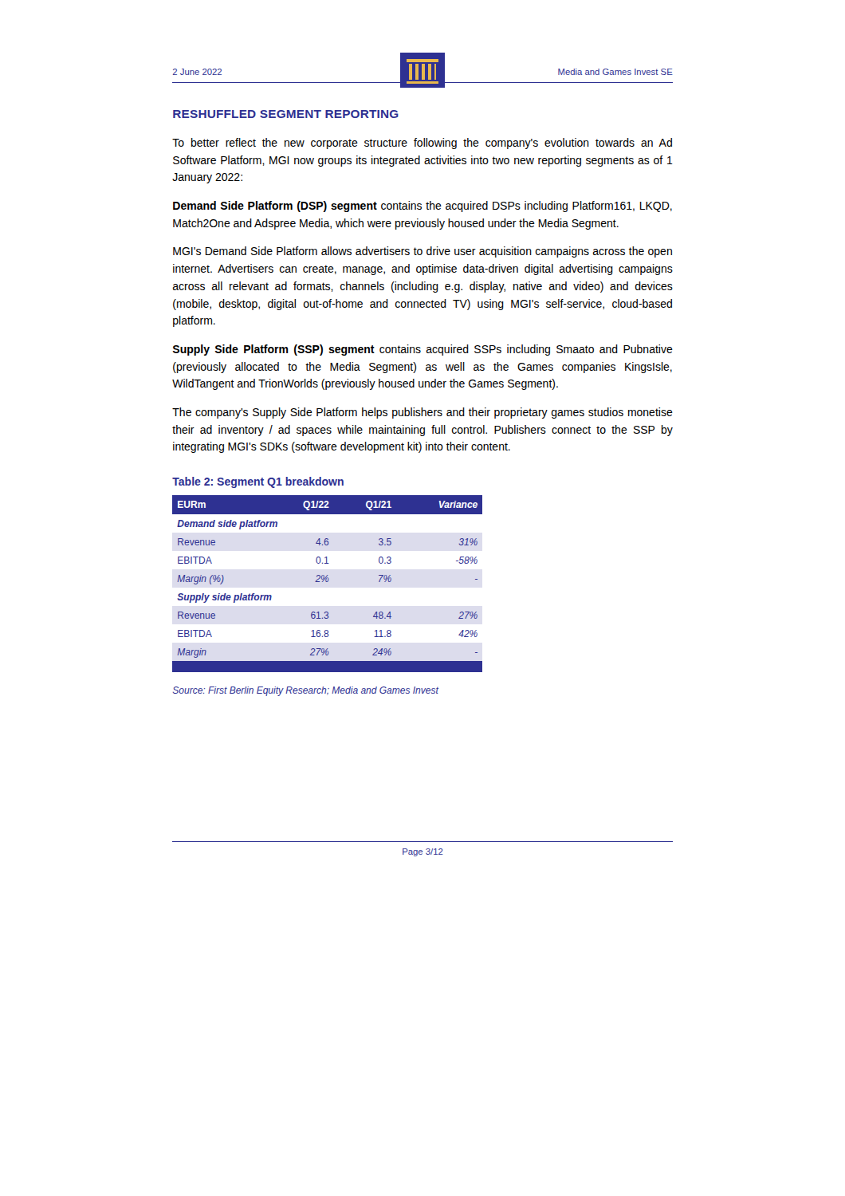2 June 2022
Media and Games Invest SE
RESHUFFLED SEGMENT REPORTING
To better reflect the new corporate structure following the company's evolution towards an Ad Software Platform, MGI now groups its integrated activities into two new reporting segments as of 1 January 2022:
Demand Side Platform (DSP) segment contains the acquired DSPs including Platform161, LKQD, Match2One and Adspree Media, which were previously housed under the Media Segment.
MGI's Demand Side Platform allows advertisers to drive user acquisition campaigns across the open internet. Advertisers can create, manage, and optimise data-driven digital advertising campaigns across all relevant ad formats, channels (including e.g. display, native and video) and devices (mobile, desktop, digital out-of-home and connected TV) using MGI's self-service, cloud-based platform.
Supply Side Platform (SSP) segment contains acquired SSPs including Smaato and Pubnative (previously allocated to the Media Segment) as well as the Games companies KingsIsle, WildTangent and TrionWorlds (previously housed under the Games Segment).
The company's Supply Side Platform helps publishers and their proprietary games studios monetise their ad inventory / ad spaces while maintaining full control. Publishers connect to the SSP by integrating MGI's SDKs (software development kit) into their content.
Table 2: Segment Q1 breakdown
| EURm | Q1/22 | Q1/21 | Variance |
| --- | --- | --- | --- |
| Demand side platform |
| Revenue | 4.6 | 3.5 | 31% |
| EBITDA | 0.1 | 0.3 | -58% |
| Margin (%) | 2% | 7% | - |
| Supply side platform |
| Revenue | 61.3 | 48.4 | 27% |
| EBITDA | 16.8 | 11.8 | 42% |
| Margin | 27% | 24% | - |
Source: First Berlin Equity Research; Media and Games Invest
Page 3/12